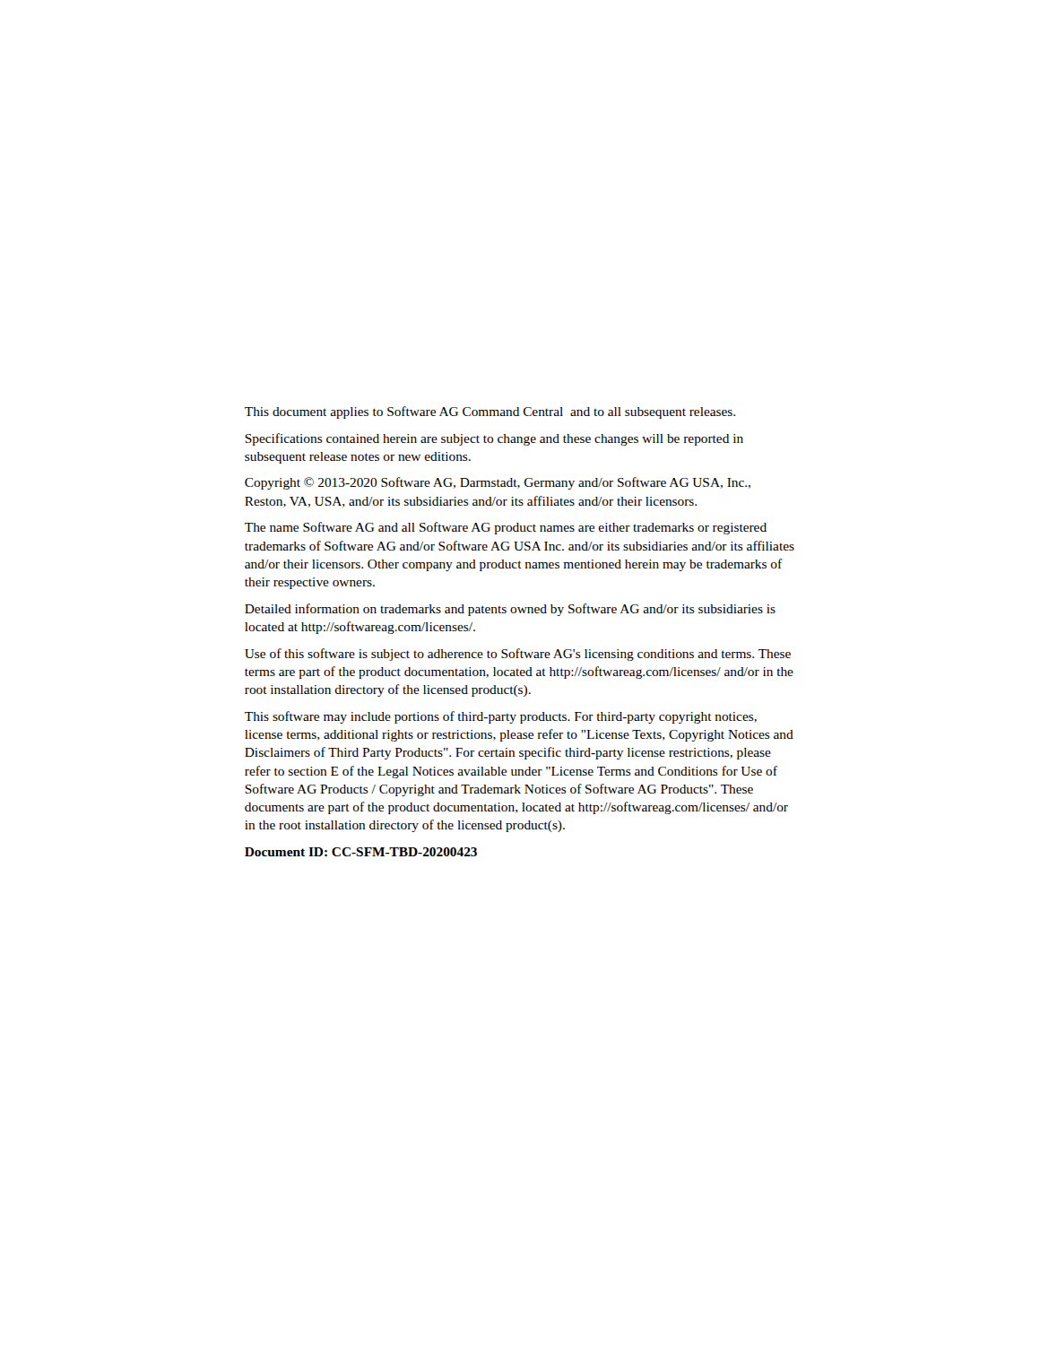This document applies to Software AG Command Central and to all subsequent releases.
Specifications contained herein are subject to change and these changes will be reported in subsequent release notes or new editions.
Copyright © 2013-2020 Software AG, Darmstadt, Germany and/or Software AG USA, Inc., Reston, VA, USA, and/or its subsidiaries and/or its affiliates and/or their licensors.
The name Software AG and all Software AG product names are either trademarks or registered trademarks of Software AG and/or Software AG USA Inc. and/or its subsidiaries and/or its affiliates and/or their licensors. Other company and product names mentioned herein may be trademarks of their respective owners.
Detailed information on trademarks and patents owned by Software AG and/or its subsidiaries is located at http://softwareag.com/licenses/.
Use of this software is subject to adherence to Software AG's licensing conditions and terms. These terms are part of the product documentation, located at http://softwareag.com/licenses/ and/or in the root installation directory of the licensed product(s).
This software may include portions of third-party products. For third-party copyright notices, license terms, additional rights or restrictions, please refer to "License Texts, Copyright Notices and Disclaimers of Third Party Products". For certain specific third-party license restrictions, please refer to section E of the Legal Notices available under "License Terms and Conditions for Use of Software AG Products / Copyright and Trademark Notices of Software AG Products". These documents are part of the product documentation, located at http://softwareag.com/licenses/ and/or in the root installation directory of the licensed product(s).
Document ID: CC-SFM-TBD-20200423